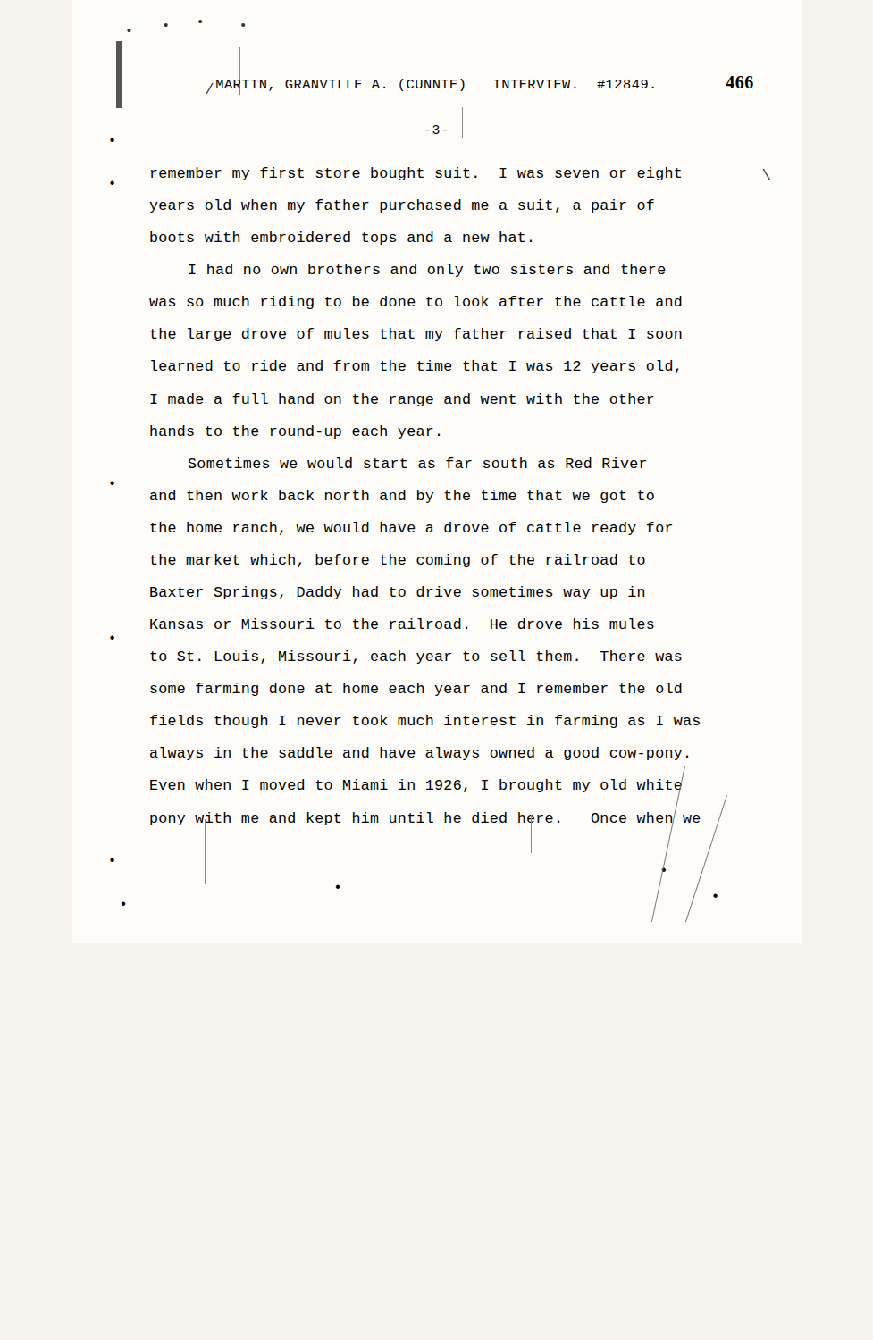•
•
•
•
|
MARTIN, GRANVILLE A. (CUNNIE) INTERVIEW. #12849. 466
/
-3-
•
\
remember my first store bought suit. I was seven or eight
years old when my father purchased me a suit, a pair of
boots with embroidered tops and a new hat.
•
I had no own brothers and only two sisters and there
was so much riding to be done to look after the cattle and
the large drove of mules that my father raised that I soon
learned to ride and from the time that I was 12 years old,
I made a full hand on the range and went with the other
hands to the round-up each year.
•
Sometimes we would start as far south as Red River
and then work back north and by the time that we got to
the home ranch, we would have a drove of cattle ready for
the market which, before the coming of the railroad to
Baxter Springs, Daddy had to drive sometimes way up in
Kansas or Missouri to the railroad. He drove his mules
to St. Louis, Missouri, each year to sell them. There was
some farming done at home each year and I remember the old
fields though I never took much interest in farming as I was
always in the saddle and have always owned a good cow-pony.
Even when I moved to Miami in 1926, I brought my old white
pony with me and kept him until he died here. Once when we
•
•
•
•
•
•